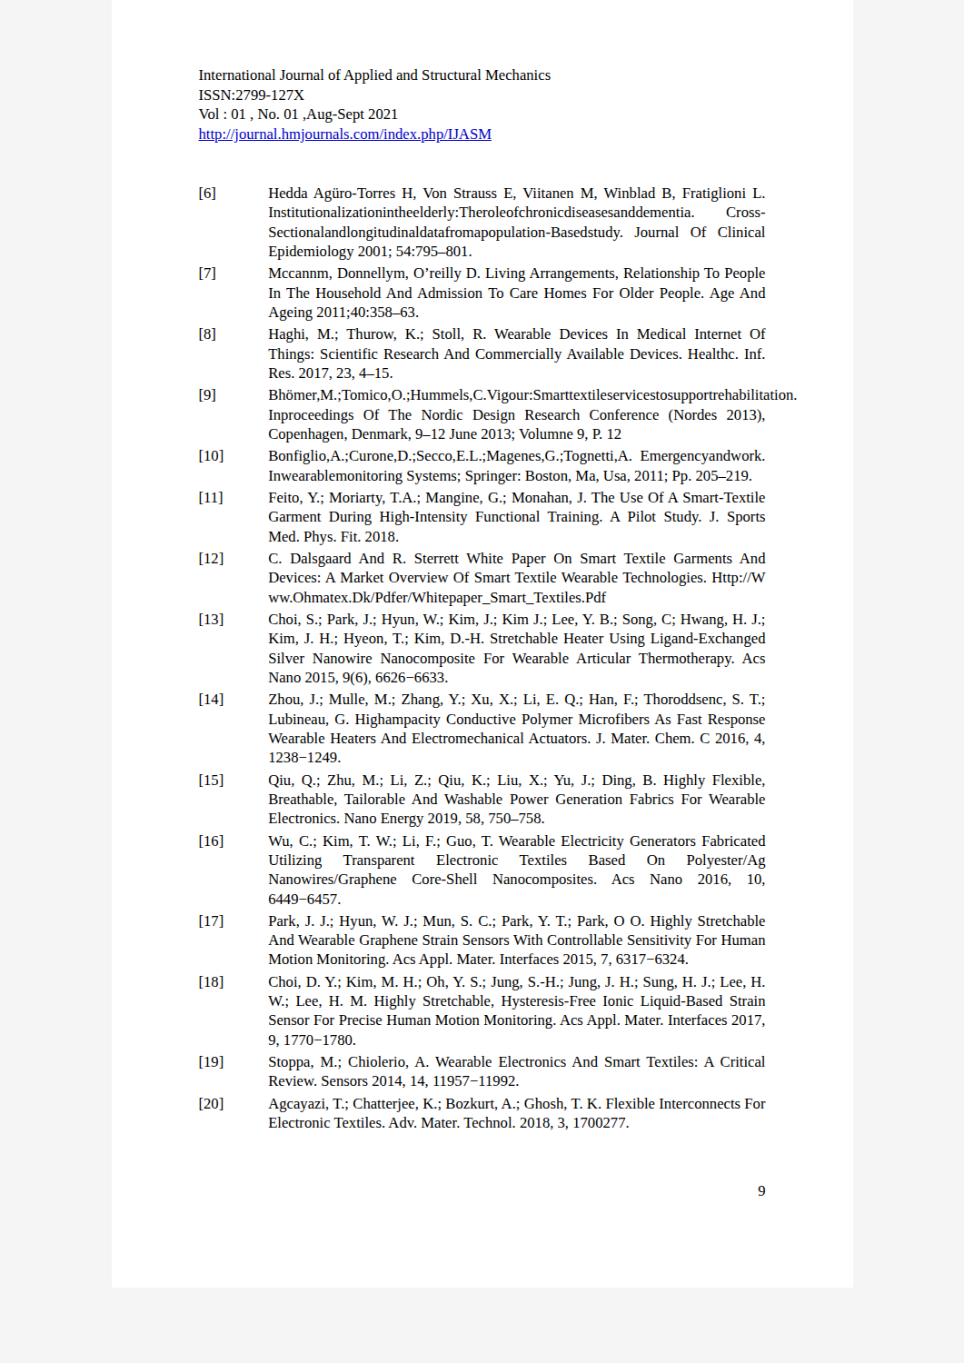International Journal of Applied and Structural Mechanics
ISSN:2799-127X
Vol : 01 , No. 01 ,Aug-Sept 2021
http://journal.hmjournals.com/index.php/IJASM
[6] Hedda Agüro-Torres H, Von Strauss E, Viitanen M, Winblad B, Fratiglioni L. Institutionalizationintheelderly:Theroleofchronicdiseasesanddementia. Cross-Sectionalandlongitudinaldatafromapopulation-Basedstudy. Journal Of Clinical Epidemiology 2001; 54:795–801.
[7] Mccannm, Donnellym, O’reilly D. Living Arrangements, Relationship To People In The Household And Admission To Care Homes For Older People. Age And Ageing 2011;40:358–63.
[8] Haghi, M.; Thurow, K.; Stoll, R. Wearable Devices In Medical Internet Of Things: Scientific Research And Commercially Available Devices. Healthc. Inf. Res. 2017, 23, 4–15.
[9] Bhömer,M.;Tomico,O.;Hummels,C.Vigour:Smarttextileservicestosupportrehabilitation. Inproceedings Of The Nordic Design Research Conference (Nordes 2013), Copenhagen, Denmark, 9–12 June 2013; Volumne 9, P. 12
[10] Bonfiglio,A.;Curone,D.;Secco,E.L.;Magenes,G.;Tognetti,A. Emergencyandwork. Inwearablemonitoring Systems; Springer: Boston, Ma, Usa, 2011; Pp. 205–219.
[11] Feito, Y.; Moriarty, T.A.; Mangine, G.; Monahan, J. The Use Of A Smart-Textile Garment During High-Intensity Functional Training. A Pilot Study. J. Sports Med. Phys. Fit. 2018.
[12] C. Dalsgaard And R. Sterrett White Paper On Smart Textile Garments And Devices: A Market Overview Of Smart Textile Wearable Technologies. Http://Www.Ohmatex.Dk/Pdfer/Whitepaper_Smart_Textiles.Pdf
[13] Choi, S.; Park, J.; Hyun, W.; Kim, J.; Kim J.; Lee, Y. B.; Song, C; Hwang, H. J.; Kim, J. H.; Hyeon, T.; Kim, D.-H. Stretchable Heater Using Ligand-Exchanged Silver Nanowire Nanocomposite For Wearable Articular Thermotherapy. Acs Nano 2015, 9(6), 6626−6633.
[14] Zhou, J.; Mulle, M.; Zhang, Y.; Xu, X.; Li, E. Q.; Han, F.; Thoroddsenc, S. T.; Lubineau, G. Highampacity Conductive Polymer Microfibers As Fast Response Wearable Heaters And Electromechanical Actuators. J. Mater. Chem. C 2016, 4, 1238−1249.
[15] Qiu, Q.; Zhu, M.; Li, Z.; Qiu, K.; Liu, X.; Yu, J.; Ding, B. Highly Flexible, Breathable, Tailorable And Washable Power Generation Fabrics For Wearable Electronics. Nano Energy 2019, 58, 750–758.
[16] Wu, C.; Kim, T. W.; Li, F.; Guo, T. Wearable Electricity Generators Fabricated Utilizing Transparent Electronic Textiles Based On Polyester/Ag Nanowires/Graphene Core-Shell Nanocomposites. Acs Nano 2016, 10, 6449−6457.
[17] Park, J. J.; Hyun, W. J.; Mun, S. C.; Park, Y. T.; Park, O O. Highly Stretchable And Wearable Graphene Strain Sensors With Controllable Sensitivity For Human Motion Monitoring. Acs Appl. Mater. Interfaces 2015, 7, 6317−6324.
[18] Choi, D. Y.; Kim, M. H.; Oh, Y. S.; Jung, S.-H.; Jung, J. H.; Sung, H. J.; Lee, H. W.; Lee, H. M. Highly Stretchable, Hysteresis-Free Ionic Liquid-Based Strain Sensor For Precise Human Motion Monitoring. Acs Appl. Mater. Interfaces 2017, 9, 1770−1780.
[19] Stoppa, M.; Chiolerio, A. Wearable Electronics And Smart Textiles: A Critical Review. Sensors 2014, 14, 11957−11992.
[20] Agcayazi, T.; Chatterjee, K.; Bozkurt, A.; Ghosh, T. K. Flexible Interconnects For Electronic Textiles. Adv. Mater. Technol. 2018, 3, 1700277.
9